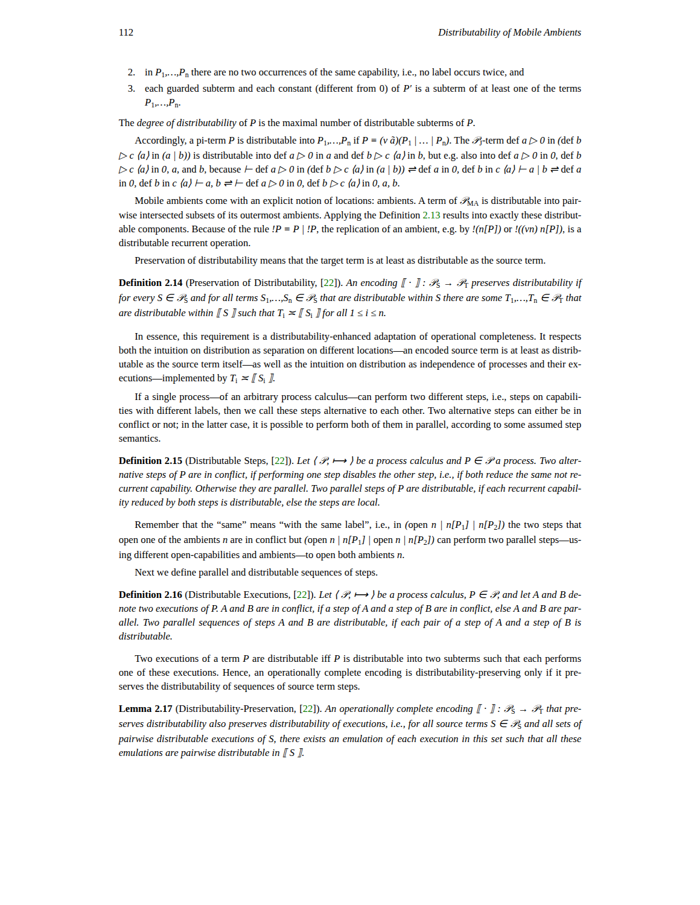112 Distributability of Mobile Ambients
2. in P1,…,Pn there are no two occurrences of the same capability, i.e., no label occurs twice, and
3. each guarded subterm and each constant (different from 0) of P′ is a subterm of at least one of the terms P1,…,Pn.
The degree of distributability of P is the maximal number of distributable subterms of P.
Accordingly, a pi-term P is distributable into P1,…,Pn if P ≡ (ν ã)(P1 | … | Pn). The 𝒫J-term def a ▷ 0 in (def b ▷ c ⟨a⟩ in (a | b)) is distributable into def a ▷ 0 in a and def b ▷ c ⟨a⟩ in b, but e.g. also into def a ▷ 0 in 0, def b ▷ c ⟨a⟩ in 0, a, and b, because ⊢ def a ▷ 0 in (def b ▷ c ⟨a⟩ in (a | b)) ⇌ def a in 0, def b in c ⟨a⟩ ⊢ a | b ⇌ def a in 0, def b in c ⟨a⟩ ⊢ a, b ⇌ ⊢ def a ▷ 0 in 0, def b ▷ c ⟨a⟩ in 0, a, b.
Mobile ambients come with an explicit notion of locations: ambients. A term of 𝒫MA is distributable into pairwise intersected subsets of its outermost ambients. Applying the Definition 2.13 results into exactly these distributable components. Because of the rule !P ≡ P | !P, the replication of an ambient, e.g. by !(n[P]) or !((νn) n[P]), is a distributable recurrent operation.
Preservation of distributability means that the target term is at least as distributable as the source term.
Definition 2.14 (Preservation of Distributability, [22]). An encoding ⟦ · ⟧ : 𝒫S → 𝒫T preserves distributability if for every S ∈ 𝒫S and for all terms S1,…,Sn ∈ 𝒫S that are distributable within S there are some T1,…,Tn ∈ 𝒫T that are distributable within ⟦ S ⟧ such that Ti ≍ ⟦ Si ⟧ for all 1 ≤ i ≤ n.
In essence, this requirement is a distributability-enhanced adaptation of operational completeness. It respects both the intuition on distribution as separation on different locations—an encoded source term is at least as distributable as the source term itself—as well as the intuition on distribution as independence of processes and their executions—implemented by Ti ≍ ⟦ Si ⟧.
If a single process—of an arbitrary process calculus—can perform two different steps, i.e., steps on capabilities with different labels, then we call these steps alternative to each other. Two alternative steps can either be in conflict or not; in the latter case, it is possible to perform both of them in parallel, according to some assumed step semantics.
Definition 2.15 (Distributable Steps, [22]). Let ⟨ 𝒫, ⟼ ⟩ be a process calculus and P ∈ 𝒫 a process. Two alternative steps of P are in conflict, if performing one step disables the other step, i.e., if both reduce the same not recurrent capability. Otherwise they are parallel. Two parallel steps of P are distributable, if each recurrent capability reduced by both steps is distributable, else the steps are local.
Remember that the “same” means “with the same label”, i.e., in (open n | n[P1] | n[P2]) the two steps that open one of the ambients n are in conflict but (open n | n[P1] | open n | n[P2]) can perform two parallel steps—using different open-capabilities and ambients—to open both ambients n.
Next we define parallel and distributable sequences of steps.
Definition 2.16 (Distributable Executions, [22]). Let ⟨ 𝒫, ⟼ ⟩ be a process calculus, P ∈ 𝒫, and let A and B denote two executions of P. A and B are in conflict, if a step of A and a step of B are in conflict, else A and B are parallel. Two parallel sequences of steps A and B are distributable, if each pair of a step of A and a step of B is distributable.
Two executions of a term P are distributable iff P is distributable into two subterms such that each performs one of these executions. Hence, an operationally complete encoding is distributability-preserving only if it preserves the distributability of sequences of source term steps.
Lemma 2.17 (Distributability-Preservation, [22]). An operationally complete encoding ⟦ · ⟧ : 𝒫S → 𝒫T that preserves distributability also preserves distributability of executions, i.e., for all source terms S ∈ 𝒫S and all sets of pairwise distributable executions of S, there exists an emulation of each execution in this set such that all these emulations are pairwise distributable in ⟦ S ⟧.